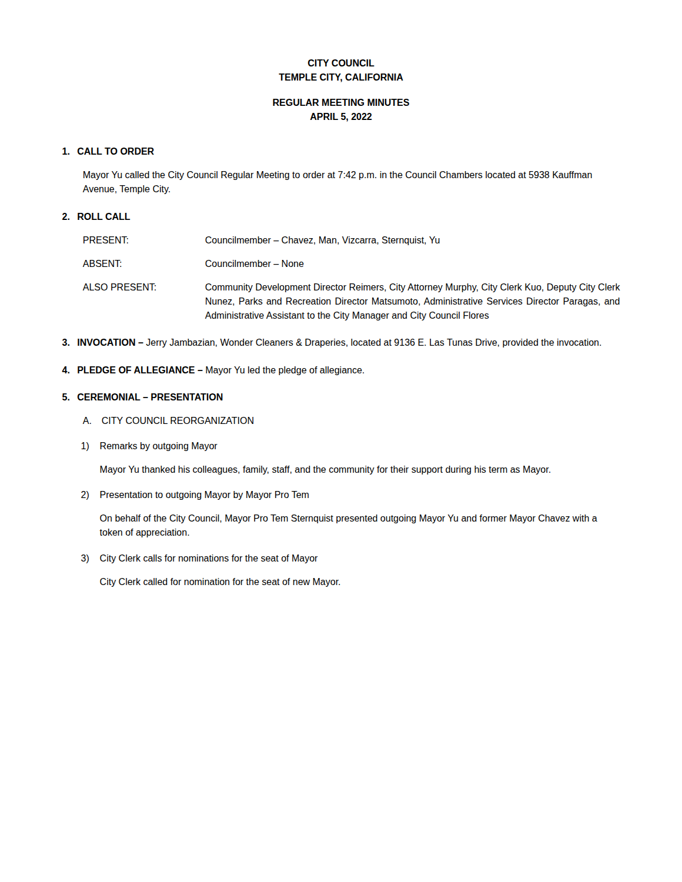CITY COUNCIL
TEMPLE CITY, CALIFORNIA
REGULAR MEETING MINUTES
APRIL 5, 2022
1. CALL TO ORDER
Mayor Yu called the City Council Regular Meeting to order at 7:42 p.m. in the Council Chambers located at 5938 Kauffman Avenue, Temple City.
2. ROLL CALL
PRESENT:
Councilmember – Chavez, Man, Vizcarra, Sternquist, Yu
ABSENT:
Councilmember – None
ALSO PRESENT:
Community Development Director Reimers, City Attorney Murphy, City Clerk Kuo, Deputy City Clerk Nunez, Parks and Recreation Director Matsumoto, Administrative Services Director Paragas, and Administrative Assistant to the City Manager and City Council Flores
3. INVOCATION – Jerry Jambazian, Wonder Cleaners & Draperies, located at 9136 E. Las Tunas Drive, provided the invocation.
4. PLEDGE OF ALLEGIANCE – Mayor Yu led the pledge of allegiance.
5. CEREMONIAL – PRESENTATION
A. CITY COUNCIL REORGANIZATION
1) Remarks by outgoing Mayor
Mayor Yu thanked his colleagues, family, staff, and the community for their support during his term as Mayor.
2) Presentation to outgoing Mayor by Mayor Pro Tem
On behalf of the City Council, Mayor Pro Tem Sternquist presented outgoing Mayor Yu and former Mayor Chavez with a token of appreciation.
3) City Clerk calls for nominations for the seat of Mayor
City Clerk called for nomination for the seat of new Mayor.